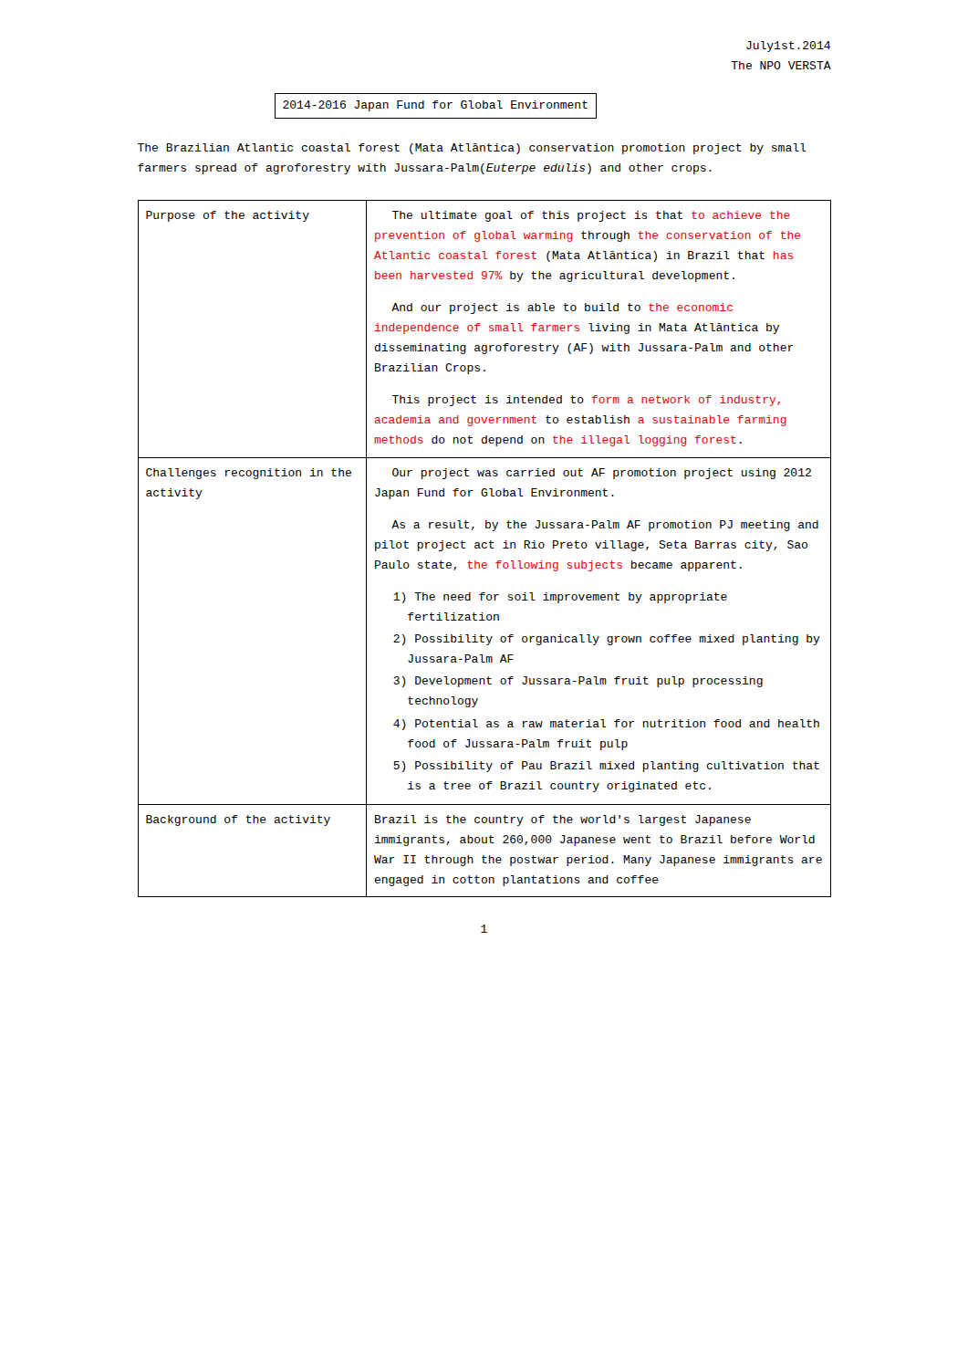July1st.2014
The NPO VERSTA
2014-2016 Japan Fund for Global Environment
The Brazilian Atlantic coastal forest (Mata Atlāntica) conservation promotion project by small farmers spread of agroforestry with Jussara-Palm(Euterpe edulis) and other crops.
| Purpose of the activity | The ultimate goal of this project is that to achieve the prevention of global warming through the conservation of the Atlantic coastal forest (Mata Atlāntica) in Brazil that has been harvested 97% by the agricultural development. And our project is able to build to the economic independence of small farmers living in Mata Atlāntica by disseminating agroforestry (AF) with Jussara-Palm and other Brazilian Crops. This project is intended to form a network of industry, academia and government to establish a sustainable farming methods do not depend on the illegal logging forest . |
| Challenges recognition in the activity | Our project was carried out AF promotion project using 2012 Japan Fund for Global Environment. As a result, by the Jussara-Palm AF promotion PJ meeting and pilot project act in Rio Preto village, Seta Barras city, Sao Paulo state, the following subjects became apparent. 1) The need for soil improvement by appropriate fertilization 2) Possibility of organically grown coffee mixed planting by Jussara-Palm AF 3) Development of Jussara-Palm fruit pulp processing technology 4) Potential as a raw material for nutrition food and health food of Jussara-Palm fruit pulp 5) Possibility of Pau Brazil mixed planting cultivation that is a tree of Brazil country originated etc. |
| Background of the activity | Brazil is the country of the world's largest Japanese immigrants, about 260,000 Japanese went to Brazil before World War II through the postwar period. Many Japanese immigrants are engaged in cotton plantations and coffee |
1